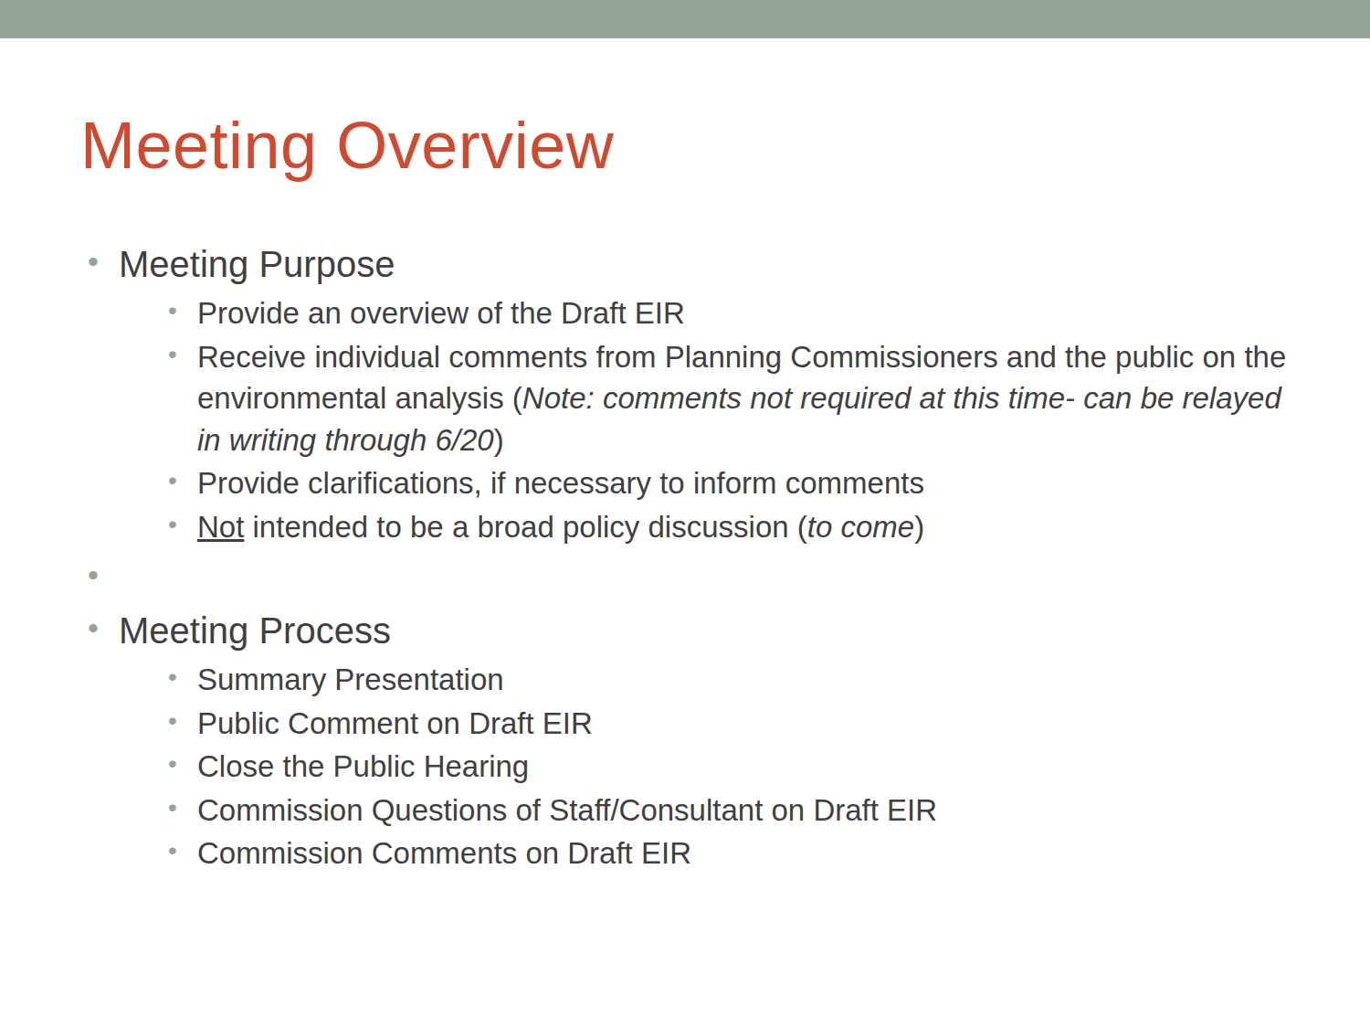Meeting Overview
Meeting Purpose
Provide an overview of the Draft EIR
Receive individual comments from Planning Commissioners and the public on the environmental analysis (Note: comments not required at this time- can be relayed in writing through 6/20)
Provide clarifications, if necessary to inform comments
Not intended to be a broad policy discussion (to come)
Meeting Process
Summary Presentation
Public Comment on Draft EIR
Close the Public Hearing
Commission Questions of Staff/Consultant on Draft EIR
Commission Comments on Draft EIR